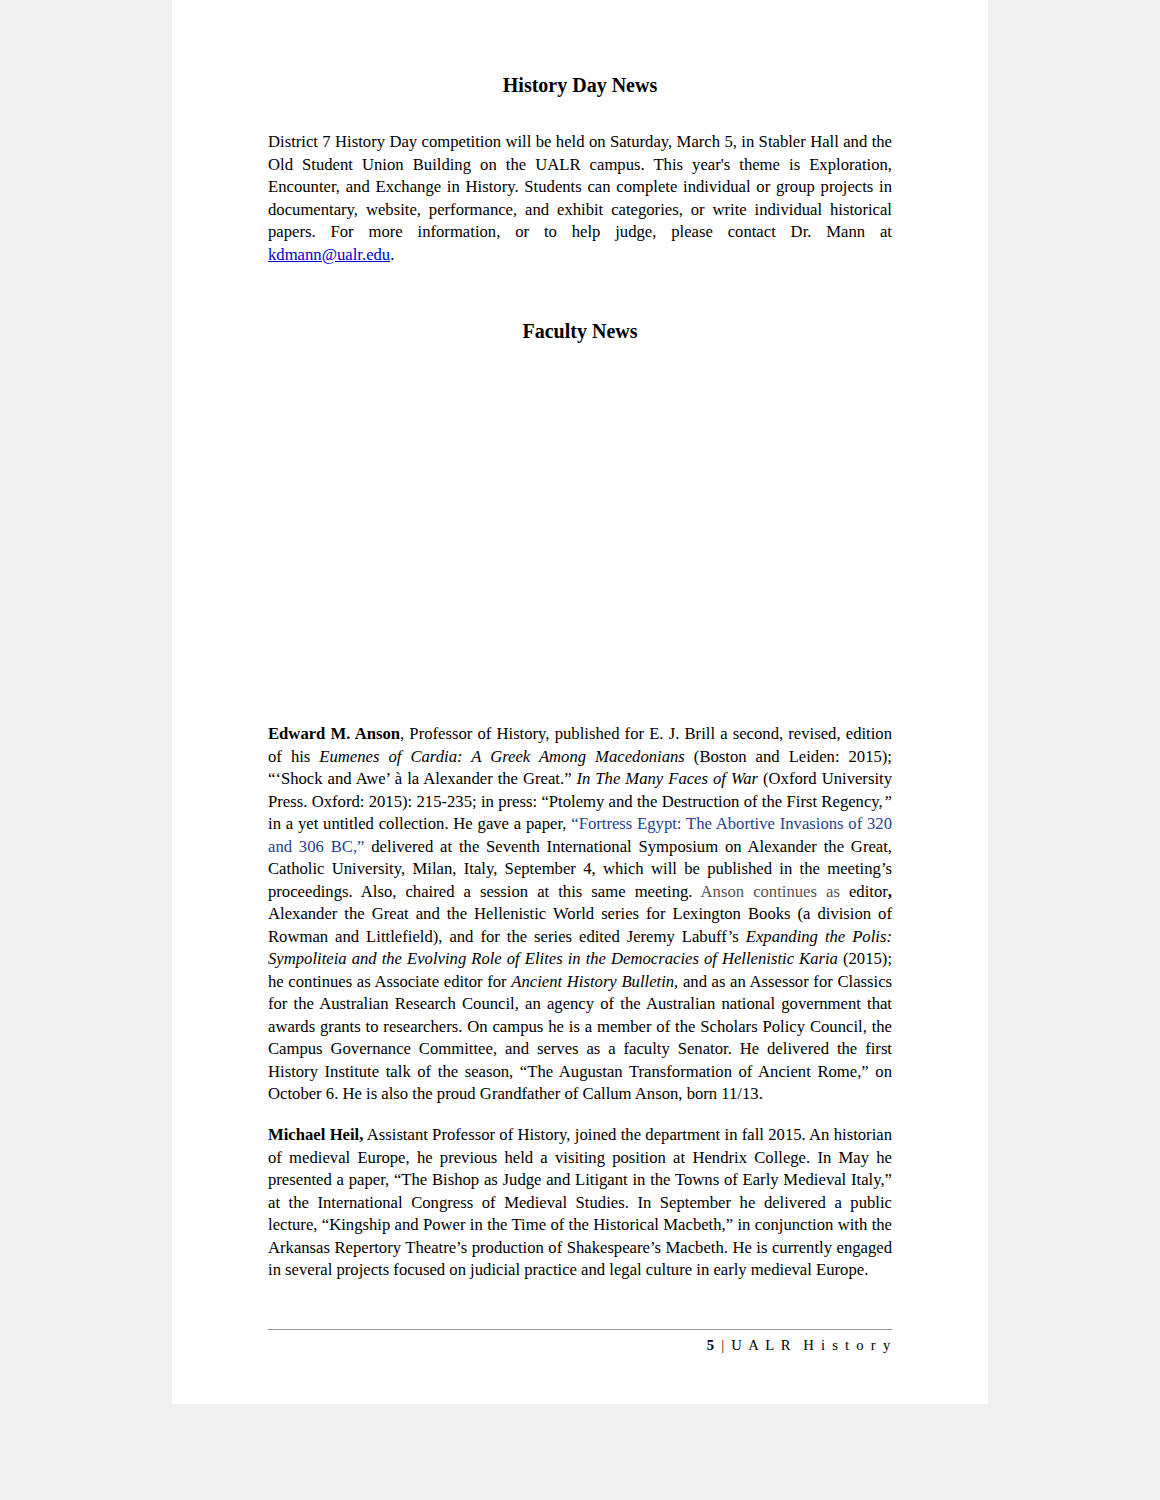History Day News
District 7 History Day competition will be held on Saturday, March 5, in Stabler Hall and the Old Student Union Building on the UALR campus. This year's theme is Exploration, Encounter, and Exchange in History. Students can complete individual or group projects in documentary, website, performance, and exhibit categories, or write individual historical papers. For more information, or to help judge, please contact Dr. Mann at kdmann@ualr.edu.
Faculty News
Edward M. Anson, Professor of History, published for E. J. Brill a second, revised, edition of his Eumenes of Cardia: A Greek Among Macedonians (Boston and Leiden: 2015); “‘Shock and Awe’ à la Alexander the Great.” In The Many Faces of War (Oxford University Press. Oxford: 2015): 215-235; in press: “Ptolemy and the Destruction of the First Regency,” in a yet untitled collection. He gave a paper, “Fortress Egypt: The Abortive Invasions of 320 and 306 BC,” delivered at the Seventh International Symposium on Alexander the Great, Catholic University, Milan, Italy, September 4, which will be published in the meeting’s proceedings. Also, chaired a session at this same meeting. Anson continues as editor, Alexander the Great and the Hellenistic World series for Lexington Books (a division of Rowman and Littlefield), and for the series edited Jeremy Labuff’s Expanding the Polis: Sympoliteia and the Evolving Role of Elites in the Democracies of Hellenistic Karia (2015); he continues as Associate editor for Ancient History Bulletin, and as an Assessor for Classics for the Australian Research Council, an agency of the Australian national government that awards grants to researchers. On campus he is a member of the Scholars Policy Council, the Campus Governance Committee, and serves as a faculty Senator. He delivered the first History Institute talk of the season, “The Augustan Transformation of Ancient Rome,” on October 6. He is also the proud Grandfather of Callum Anson, born 11/13.
Michael Heil, Assistant Professor of History, joined the department in fall 2015. An historian of medieval Europe, he previous held a visiting position at Hendrix College. In May he presented a paper, “The Bishop as Judge and Litigant in the Towns of Early Medieval Italy,” at the International Congress of Medieval Studies. In September he delivered a public lecture, “Kingship and Power in the Time of the Historical Macbeth,” in conjunction with the Arkansas Repertory Theatre’s production of Shakespeare’s Macbeth. He is currently engaged in several projects focused on judicial practice and legal culture in early medieval Europe.
5 | U A L R H i s t o r y